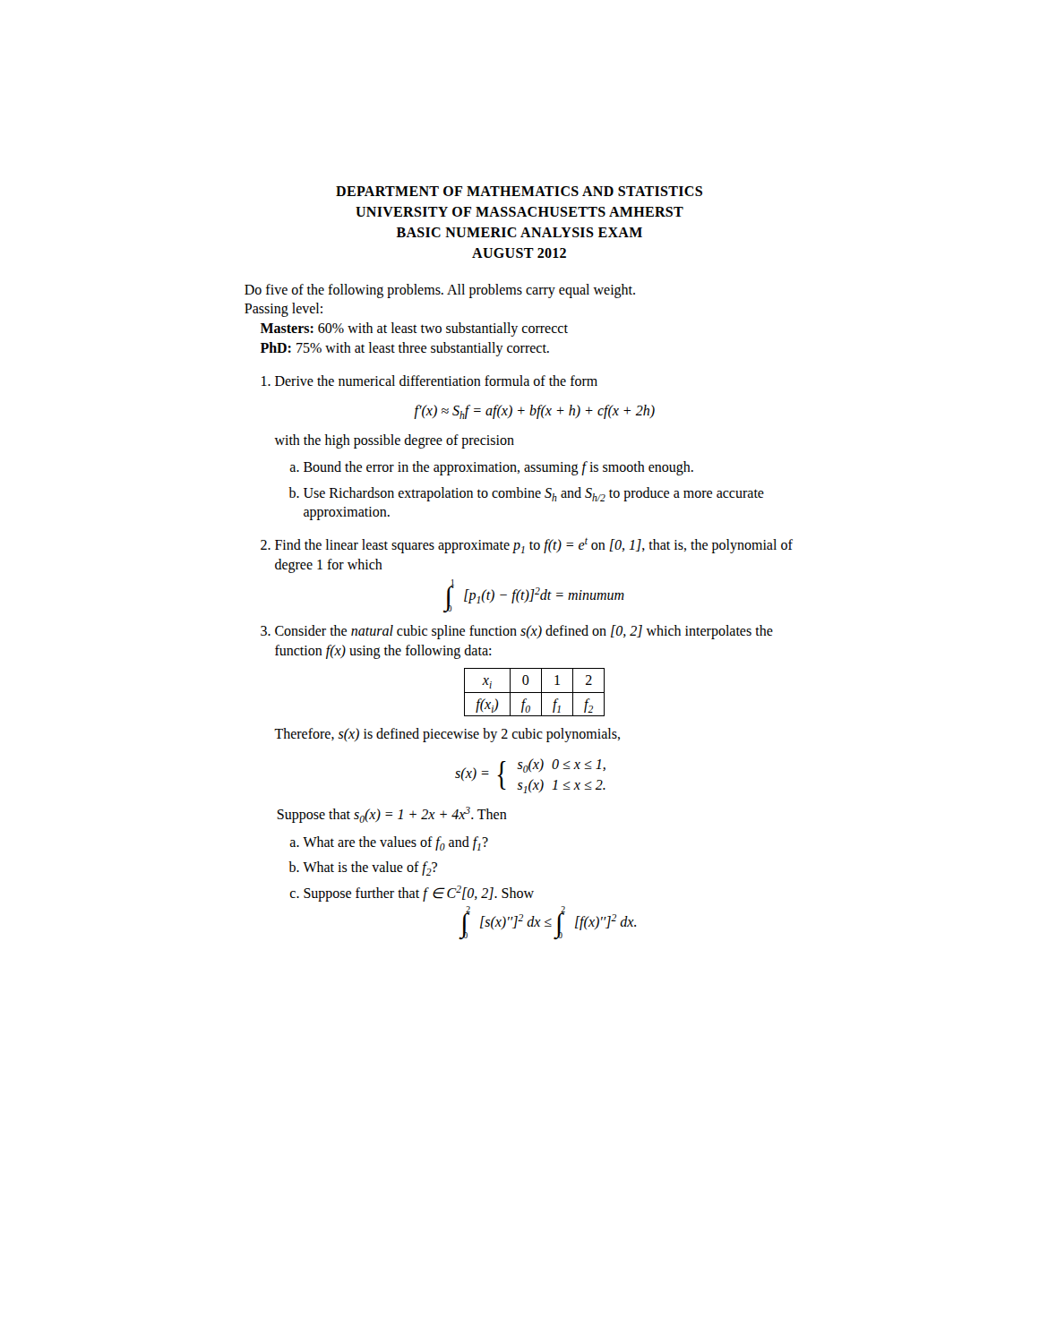DEPARTMENT OF MATHEMATICS AND STATISTICS
UNIVERSITY OF MASSACHUSETTS AMHERST
BASIC NUMERIC ANALYSIS EXAM
AUGUST 2012
Do five of the following problems. All problems carry equal weight.
Passing level:
Masters: 60% with at least two substantially correcct
PhD: 75% with at least three substantially correct.
Derive the numerical differentiation formula of the form
f′(x) ≈ Shf = af(x) + bf(x + h) + cf(x + 2h)
with the high possible degree of precision
Bound the error in the approximation, assuming f is smooth enough.
Use Richardson extrapolation to combine Sh and Sh/2 to produce a more accurate approximation.
Find the linear least squares approximate p1 to f(t) = et on [0, 1], that is, the polynomial of degree 1 for which
1∫0 [p1(t) − f(t)]2dt = minumum
Consider the natural cubic spline function s(x) defined on [0, 2] which interpolates the function f(x) using the following data:
| x i | 0 | 1 | 2 |
| f(x i ) | f 0 | f 1 | f 2 |
Therefore, s(x) is defined piecewise by 2 cubic polynomials,
s(x) = {
| s 0 (x) | 0 ≤ x ≤ 1, |
| s 1 (x) | 1 ≤ x ≤ 2. |
Suppose that s0(x) = 1 + 2x + 4x3. Then
What are the values of f0 and f1?
What is the value of f2?
Suppose further that f ∈ C2[0, 2]. Show
2∫0 [s(x)′′]2 dx ≤ 2∫0 [f(x)′′]2 dx.